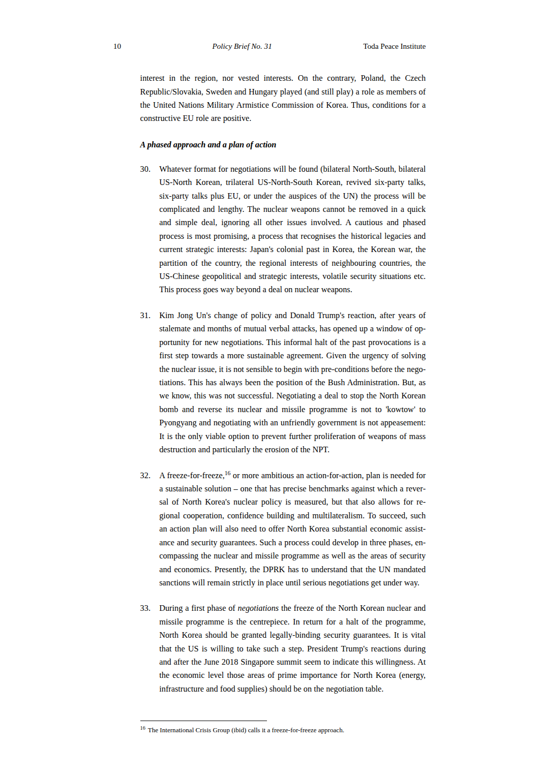10 Policy Brief No. 31 Toda Peace Institute
interest in the region, nor vested interests. On the contrary, Poland, the Czech Republic/Slovakia, Sweden and Hungary played (and still play) a role as members of the United Nations Military Armistice Commission of Korea. Thus, conditions for a constructive EU role are positive.
A phased approach and a plan of action
Whatever format for negotiations will be found (bilateral North-South, bilateral US-North Korean, trilateral US-North-South Korean, revived six-party talks, six-party talks plus EU, or under the auspices of the UN) the process will be complicated and lengthy. The nuclear weapons cannot be removed in a quick and simple deal, ignoring all other issues involved. A cautious and phased process is most promising, a process that recognises the historical legacies and current strategic interests: Japan's colonial past in Korea, the Korean war, the partition of the country, the regional interests of neighbouring countries, the US-Chinese geopolitical and strategic interests, volatile security situations etc. This process goes way beyond a deal on nuclear weapons.
Kim Jong Un's change of policy and Donald Trump's reaction, after years of stalemate and months of mutual verbal attacks, has opened up a window of opportunity for new negotiations. This informal halt of the past provocations is a first step towards a more sustainable agreement. Given the urgency of solving the nuclear issue, it is not sensible to begin with pre-conditions before the negotiations. This has always been the position of the Bush Administration. But, as we know, this was not successful. Negotiating a deal to stop the North Korean bomb and reverse its nuclear and missile programme is not to 'kowtow' to Pyongyang and negotiating with an unfriendly government is not appeasement: It is the only viable option to prevent further proliferation of weapons of mass destruction and particularly the erosion of the NPT.
A freeze-for-freeze,16 or more ambitious an action-for-action, plan is needed for a sustainable solution – one that has precise benchmarks against which a reversal of North Korea's nuclear policy is measured, but that also allows for regional cooperation, confidence building and multilateralism. To succeed, such an action plan will also need to offer North Korea substantial economic assistance and security guarantees. Such a process could develop in three phases, encompassing the nuclear and missile programme as well as the areas of security and economics. Presently, the DPRK has to understand that the UN mandated sanctions will remain strictly in place until serious negotiations get under way.
During a first phase of negotiations the freeze of the North Korean nuclear and missile programme is the centrepiece. In return for a halt of the programme, North Korea should be granted legally-binding security guarantees. It is vital that the US is willing to take such a step. President Trump's reactions during and after the June 2018 Singapore summit seem to indicate this willingness. At the economic level those areas of prime importance for North Korea (energy, infrastructure and food supplies) should be on the negotiation table.
16 The International Crisis Group (ibid) calls it a freeze-for-freeze approach.